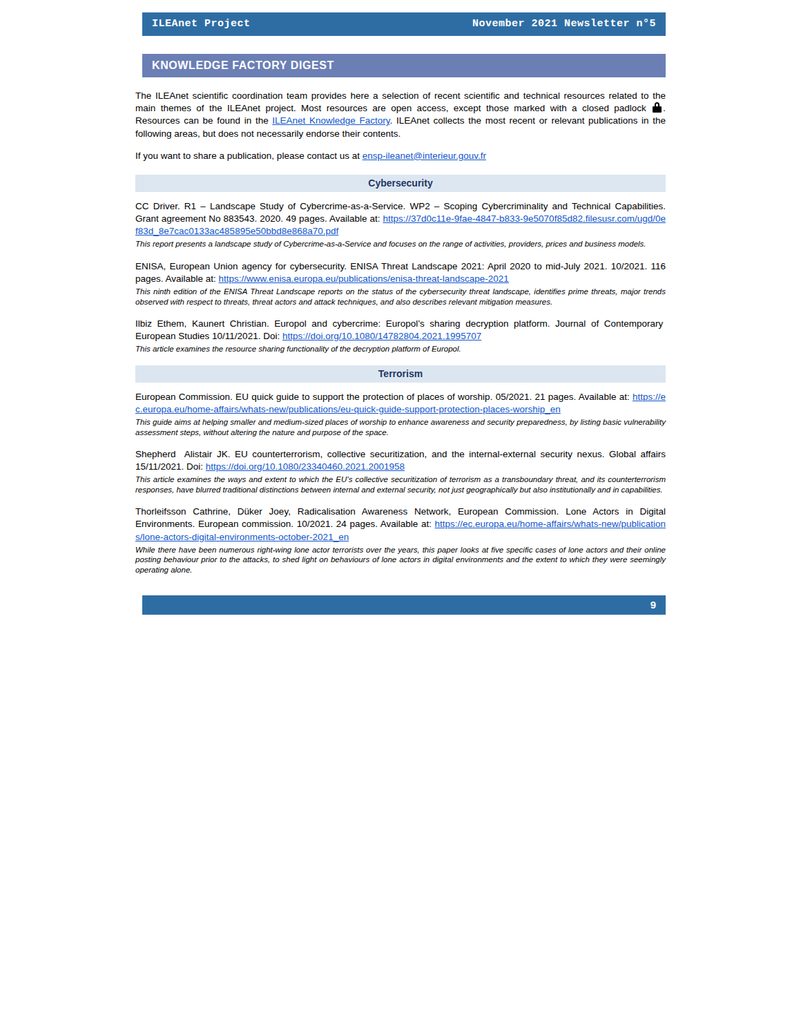ILEAnet Project November 2021 Newsletter n°5
KNOWLEDGE FACTORY DIGEST
The ILEAnet scientific coordination team provides here a selection of recent scientific and technical resources related to the main themes of the ILEAnet project. Most resources are open access, except those marked with a closed padlock . Resources can be found in the ILEAnet Knowledge Factory. ILEAnet collects the most recent or relevant publications in the following areas, but does not necessarily endorse their contents.
If you want to share a publication, please contact us at ensp-ileanet@interieur.gouv.fr
Cybersecurity
CC Driver. R1 – Landscape Study of Cybercrime-as-a-Service. WP2 – Scoping Cybercriminality and Technical Capabilities. Grant agreement No 883543. 2020. 49 pages. Available at: https://37d0c11e-9fae-4847-b833-9e5070f85d82.filesusr.com/ugd/0ef83d_8e7cac0133ac485895e50bbd8e868a70.pdf
This report presents a landscape study of Cybercrime-as-a-Service and focuses on the range of activities, providers, prices and business models.
ENISA, European Union agency for cybersecurity. ENISA Threat Landscape 2021: April 2020 to mid-July 2021. 10/2021. 116 pages. Available at: https://www.enisa.europa.eu/publications/enisa-threat-landscape-2021
This ninth edition of the ENISA Threat Landscape reports on the status of the cybersecurity threat landscape, identifies prime threats, major trends observed with respect to threats, threat actors and attack techniques, and also describes relevant mitigation measures.
Ilbiz Ethem, Kaunert Christian. Europol and cybercrime: Europol’s sharing decryption platform. Journal of Contemporary European Studies 10/11/2021. Doi: https://doi.org/10.1080/14782804.2021.1995707
This article examines the resource sharing functionality of the decryption platform of Europol.
Terrorism
European Commission. EU quick guide to support the protection of places of worship. 05/2021. 21 pages. Available at: https://ec.europa.eu/home-affairs/whats-new/publications/eu-quick-guide-support-protection-places-worship_en
This guide aims at helping smaller and medium-sized places of worship to enhance awareness and security preparedness, by listing basic vulnerability assessment steps, without altering the nature and purpose of the space.
Shepherd Alistair JK. EU counterterrorism, collective securitization, and the internal-external security nexus. Global affairs 15/11/2021. Doi: https://doi.org/10.1080/23340460.2021.2001958
This article examines the ways and extent to which the EU’s collective securitization of terrorism as a transboundary threat, and its counterterrorism responses, have blurred traditional distinctions between internal and external security, not just geographically but also institutionally and in capabilities.
Thorleifsson Cathrine, Düker Joey, Radicalisation Awareness Network, European Commission. Lone Actors in Digital Environments. European commission. 10/2021. 24 pages. Available at: https://ec.europa.eu/home-affairs/whats-new/publications/lone-actors-digital-environments-october-2021_en
While there have been numerous right-wing lone actor terrorists over the years, this paper looks at five specific cases of lone actors and their online posting behaviour prior to the attacks, to shed light on behaviours of lone actors in digital environments and the extent to which they were seemingly operating alone.
9